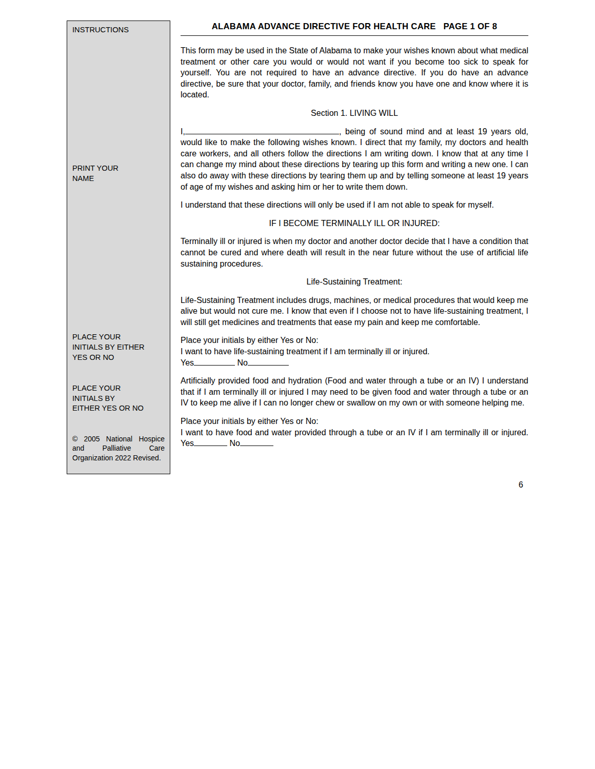| INSTRUCTIONS PRINT YOUR NAME PLACE YOUR INITIALS BY EITHER YES OR NO PLACE YOUR INITIALS BY EITHER YES OR NO © 2005 National Hospice and Palliative Care Organization 2022 Revised. | ALABAMA ADVANCE DIRECTIVE FOR HEALTH CARE PAGE 1 OF 8 This form may be used in the State of Alabama to make your wishes known about what medical treatment or other care you would or would not want if you become too sick to speak for yourself. You are not required to have an advance directive. If you do have an advance directive, be sure that your doctor, family, and friends know you have one and know where it is located. Section 1. LIVING WILL I, , being of sound mind and at least 19 years old, would like to make the following wishes known. I direct that my family, my doctors and health care workers, and all others follow the directions I am writing down. I know that at any time I can change my mind about these directions by tearing up this form and writing a new one. I can also do away with these directions by tearing them up and by telling someone at least 19 years of age of my wishes and asking him or her to write them down. I understand that these directions will only be used if I am not able to speak for myself. IF I BECOME TERMINALLY ILL OR INJURED: Terminally ill or injured is when my doctor and another doctor decide that I have a condition that cannot be cured and where death will result in the near future without the use of artificial life sustaining procedures. Life-Sustaining Treatment: Life-Sustaining Treatment includes drugs, machines, or medical procedures that would keep me alive but would not cure me. I know that even if I choose not to have life-sustaining treatment, I will still get medicines and treatments that ease my pain and keep me comfortable. Place your initials by either Yes or No: I want to have life-sustaining treatment if I am terminally ill or injured. Yes No Artificially provided food and hydration (Food and water through a tube or an IV) I understand that if I am terminally ill or injured I may need to be given food and water through a tube or an IV to keep me alive if I can no longer chew or swallow on my own or with someone helping me. Place your initials by either Yes or No: I want to have food and water provided through a tube or an IV if I am terminally ill or injured. Yes No |
6